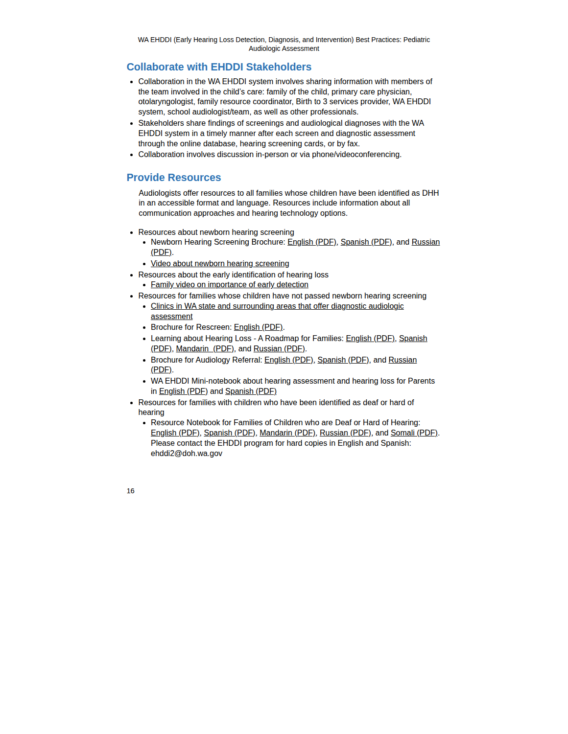WA EHDDI (Early Hearing Loss Detection, Diagnosis, and Intervention) Best Practices: Pediatric Audiologic Assessment
Collaborate with EHDDI Stakeholders
Collaboration in the WA EHDDI system involves sharing information with members of the team involved in the child’s care: family of the child, primary care physician, otolaryngologist, family resource coordinator, Birth to 3 services provider, WA EHDDI system, school audiologist/team, as well as other professionals.
Stakeholders share findings of screenings and audiological diagnoses with the WA EHDDI system in a timely manner after each screen and diagnostic assessment through the online database, hearing screening cards, or by fax.
Collaboration involves discussion in-person or via phone/videoconferencing.
Provide Resources
Audiologists offer resources to all families whose children have been identified as DHH in an accessible format and language. Resources include information about all communication approaches and hearing technology options.
Resources about newborn hearing screening
Newborn Hearing Screening Brochure: English (PDF), Spanish (PDF), and Russian (PDF).
Video about newborn hearing screening
Resources about the early identification of hearing loss
Family video on importance of early detection
Resources for families whose children have not passed newborn hearing screening
Clinics in WA state and surrounding areas that offer diagnostic audiologic assessment
Brochure for Rescreen: English (PDF).
Learning about Hearing Loss - A Roadmap for Families: English (PDF), Spanish (PDF), Mandarin (PDF), and Russian (PDF).
Brochure for Audiology Referral: English (PDF), Spanish (PDF), and Russian (PDF).
WA EHDDI Mini-notebook about hearing assessment and hearing loss for Parents in English (PDF) and Spanish (PDF)
Resources for families with children who have been identified as deaf or hard of hearing
Resource Notebook for Families of Children who are Deaf or Hard of Hearing: English (PDF), Spanish (PDF), Mandarin (PDF), Russian (PDF), and Somali (PDF). Please contact the EHDDI program for hard copies in English and Spanish: ehddi2@doh.wa.gov
16